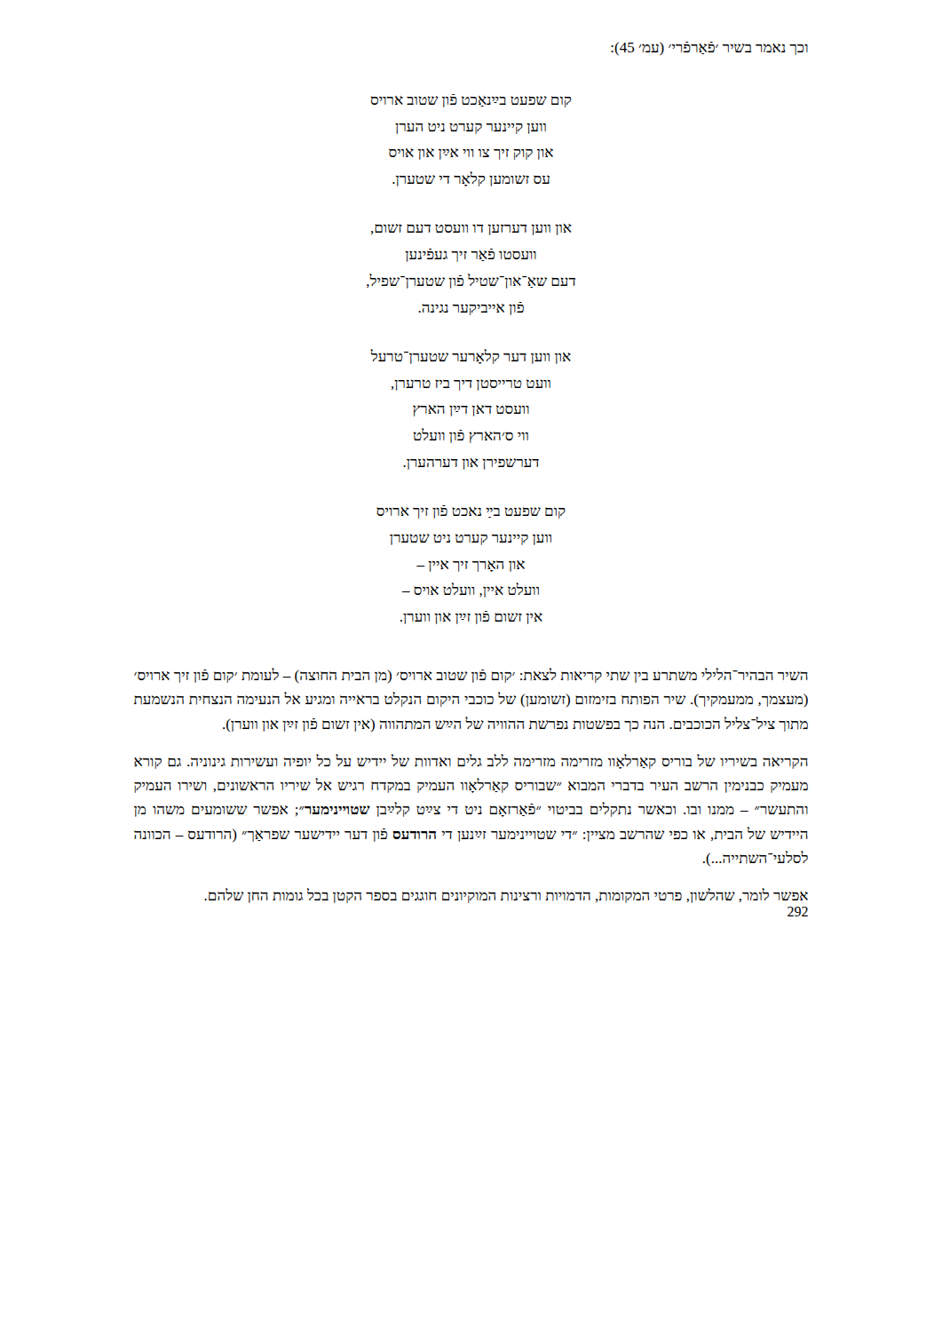וכך נאמר בשיר ׳פֿאַרפֿרי׳ (עמ׳ 45):
קום שפעט בײַנאַכט פֿון שטוב ארויס
ווען קיינער קערט ניט הערן
און קוק זיך צו ווי אײַן און אויס
עס זשומען קלאָר די שטערן.
און ווען דערזען דו וועסט דעם זשום,
וועסטו פֿאַר זיך געפֿינען
דעם שאַ־און־שטיל פֿון שטערן־שפיל,
פֿון אייביקער נגינה.
און ווען דער קלאָרער שטערן־טרעל
וועט טרייסטן דיך ביז טרערן,
וועסט דאן דײַן הארץ
ווי ס׳הארץ פֿון וועלט
דערשפירן און דערהערן.
קום שפעט בײַ נאכט פֿון זיך ארויס
ווען קיינער קערט ניט שטערן
און האָרך זיך איין –
וועלט איין, וועלט אויס –
אין זשום פֿון זײַן און ווערן.
השיר הבהיר־הלילי משתרע בין שתי קריאות לצאת: ׳קום פֿון שטוב ארויס׳ (מן הבית החוצה) – לעומת ׳קום פֿון זיך ארויס׳ (מעצמך, ממעמקיך). שיר הפותח בזימזום (זשומען) של כוכבי היקום הנקלט בראייה ומגיע אל הנעימה הנצחית הנשמעת מתוך ציל־צליל הכוכבים. הנה כך בפשטות נפרשת ההוויה של הײַש המתהווה (אין זשום פֿון זײַן און ווערן).
הקריאה בשיריו של בוריס קאַרלאָוו מזרימה מזרימה ללב גלים ואדוות של יידיש על כל יופיה ועשירות גינוניה. גם קורא מעמיק כבנימין הרשב העיר בדברי המבוא ״שבוריס קאַרלאָוו העמיק במקדח רגיש אל שיריו הראשונים, ושירו העמיק והתעשר״ – ממנו ובו. וכאשר נתקלים בביטוי ״פֿאַרזאָם ניט די צײַט קלײַבן שטויינימער״; אפשר ששומעים משהו מן היידיש של הבית, או כפי שהרשב מציין: ״די שטויינימער זײַנען די הרודעס פֿון דער יידישער שפראַך״ (הרודעס – הכוונה לסלעי־השתייה...).
אפשר לומר, שהלשון, פרטי המקומות, הדמויות ורצינות המוקיונים חוגגים בספר הקטן בכל גומות החן שלהם.
292